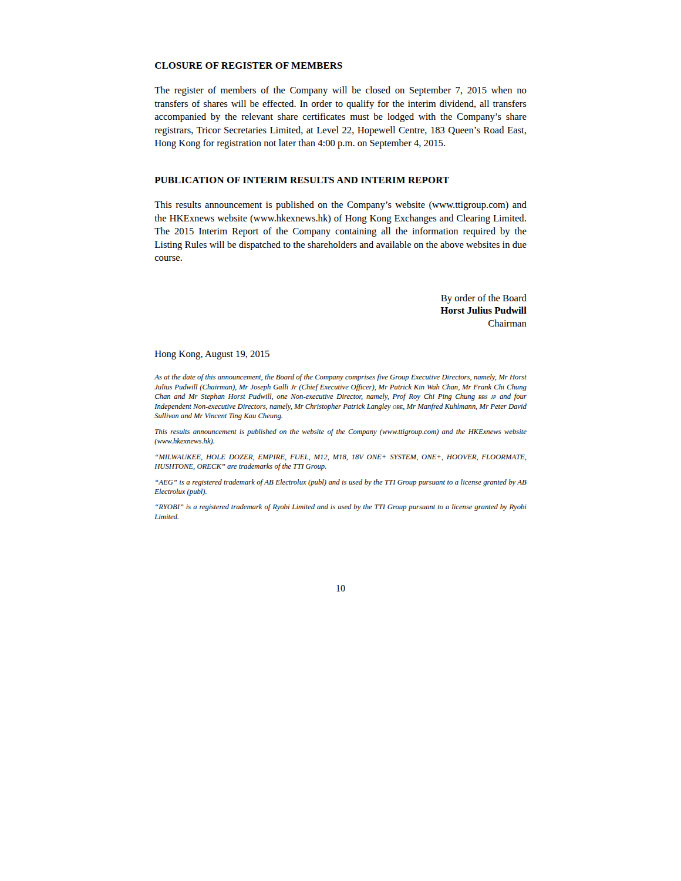CLOSURE OF REGISTER OF MEMBERS
The register of members of the Company will be closed on September 7, 2015 when no transfers of shares will be effected. In order to qualify for the interim dividend, all transfers accompanied by the relevant share certificates must be lodged with the Company’s share registrars, Tricor Secretaries Limited, at Level 22, Hopewell Centre, 183 Queen’s Road East, Hong Kong for registration not later than 4:00 p.m. on September 4, 2015.
PUBLICATION OF INTERIM RESULTS AND INTERIM REPORT
This results announcement is published on the Company’s website (www.ttigroup.com) and the HKExnews website (www.hkexnews.hk) of Hong Kong Exchanges and Clearing Limited. The 2015 Interim Report of the Company containing all the information required by the Listing Rules will be dispatched to the shareholders and available on the above websites in due course.
By order of the Board
Horst Julius Pudwill
Chairman
Hong Kong, August 19, 2015
As at the date of this announcement, the Board of the Company comprises five Group Executive Directors, namely, Mr Horst Julius Pudwill (Chairman), Mr Joseph Galli Jr (Chief Executive Officer), Mr Patrick Kin Wah Chan, Mr Frank Chi Chung Chan and Mr Stephan Horst Pudwill, one Non-executive Director, namely, Prof Roy Chi Ping Chung bbs jp and four Independent Non-executive Directors, namely, Mr Christopher Patrick Langley obe, Mr Manfred Kuhlmann, Mr Peter David Sullivan and Mr Vincent Ting Kau Cheung.
This results announcement is published on the website of the Company (www.ttigroup.com) and the HKExnews website (www.hkexnews.hk).
“MILWAUKEE, HOLE DOZER, EMPIRE, FUEL, M12, M18, 18V ONE+ SYSTEM, ONE+, HOOVER, FLOORMATE, HUSHTONE, ORECK” are trademarks of the TTI Group.
“AEG” is a registered trademark of AB Electrolux (publ) and is used by the TTI Group pursuant to a license granted by AB Electrolux (publ).
“RYOBI” is a registered trademark of Ryobi Limited and is used by the TTI Group pursuant to a license granted by Ryobi Limited.
10